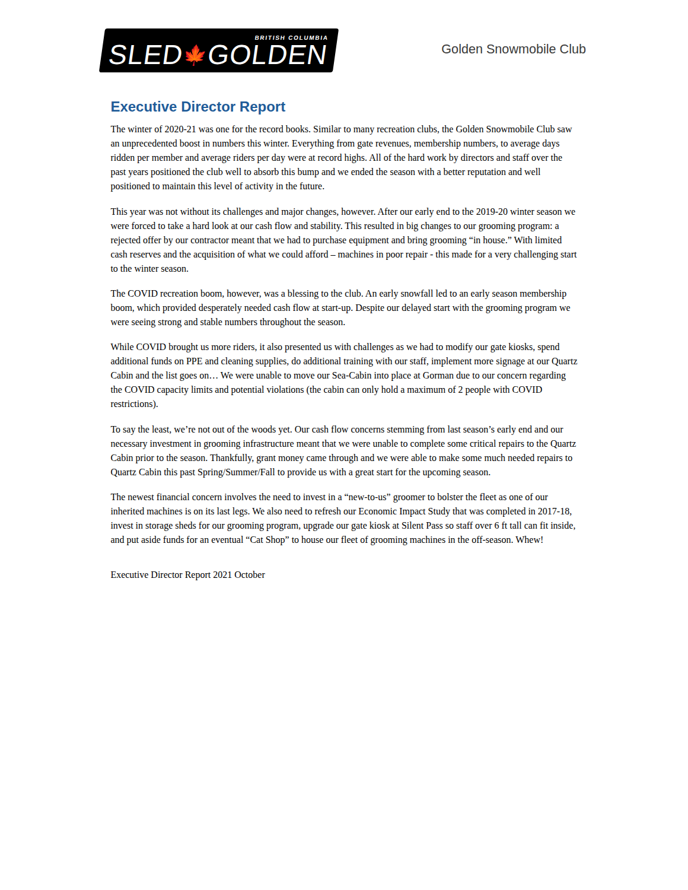BRITISH COLUMBIA SLED🍁GOLDEN
Golden Snowmobile Club
Executive Director Report
The winter of 2020-21 was one for the record books. Similar to many recreation clubs, the Golden Snowmobile Club saw an unprecedented boost in numbers this winter. Everything from gate revenues, membership numbers, to average days ridden per member and average riders per day were at record highs. All of the hard work by directors and staff over the past years positioned the club well to absorb this bump and we ended the season with a better reputation and well positioned to maintain this level of activity in the future.
This year was not without its challenges and major changes, however. After our early end to the 2019-20 winter season we were forced to take a hard look at our cash flow and stability. This resulted in big changes to our grooming program: a rejected offer by our contractor meant that we had to purchase equipment and bring grooming “in house.” With limited cash reserves and the acquisition of what we could afford – machines in poor repair - this made for a very challenging start to the winter season.
The COVID recreation boom, however, was a blessing to the club. An early snowfall led to an early season membership boom, which provided desperately needed cash flow at start-up. Despite our delayed start with the grooming program we were seeing strong and stable numbers throughout the season.
While COVID brought us more riders, it also presented us with challenges as we had to modify our gate kiosks, spend additional funds on PPE and cleaning supplies, do additional training with our staff, implement more signage at our Quartz Cabin and the list goes on… We were unable to move our Sea-Cabin into place at Gorman due to our concern regarding the COVID capacity limits and potential violations (the cabin can only hold a maximum of 2 people with COVID restrictions).
To say the least, we’re not out of the woods yet. Our cash flow concerns stemming from last season’s early end and our necessary investment in grooming infrastructure meant that we were unable to complete some critical repairs to the Quartz Cabin prior to the season. Thankfully, grant money came through and we were able to make some much needed repairs to Quartz Cabin this past Spring/Summer/Fall to provide us with a great start for the upcoming season.
The newest financial concern involves the need to invest in a “new-to-us” groomer to bolster the fleet as one of our inherited machines is on its last legs. We also need to refresh our Economic Impact Study that was completed in 2017-18, invest in storage sheds for our grooming program, upgrade our gate kiosk at Silent Pass so staff over 6 ft tall can fit inside, and put aside funds for an eventual “Cat Shop” to house our fleet of grooming machines in the off-season. Whew!
Executive Director Report 2021 October